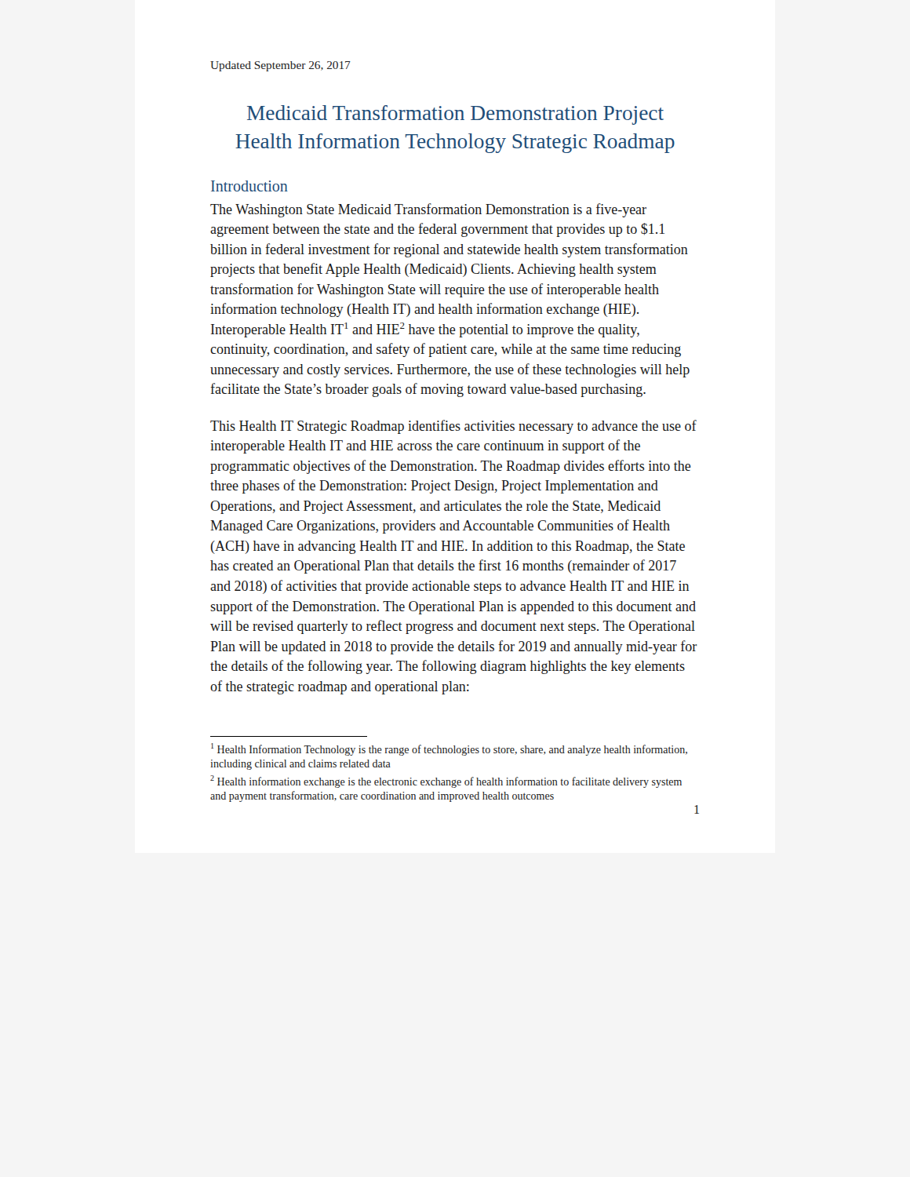Updated September 26, 2017
Medicaid Transformation Demonstration Project
Health Information Technology Strategic Roadmap
Introduction
The Washington State Medicaid Transformation Demonstration is a five-year agreement between the state and the federal government that provides up to $1.1 billion in federal investment for regional and statewide health system transformation projects that benefit Apple Health (Medicaid) Clients. Achieving health system transformation for Washington State will require the use of interoperable health information technology (Health IT) and health information exchange (HIE). Interoperable Health IT1 and HIE2 have the potential to improve the quality, continuity, coordination, and safety of patient care, while at the same time reducing unnecessary and costly services. Furthermore, the use of these technologies will help facilitate the State’s broader goals of moving toward value-based purchasing.
This Health IT Strategic Roadmap identifies activities necessary to advance the use of interoperable Health IT and HIE across the care continuum in support of the programmatic objectives of the Demonstration. The Roadmap divides efforts into the three phases of the Demonstration: Project Design, Project Implementation and Operations, and Project Assessment, and articulates the role the State, Medicaid Managed Care Organizations, providers and Accountable Communities of Health (ACH) have in advancing Health IT and HIE. In addition to this Roadmap, the State has created an Operational Plan that details the first 16 months (remainder of 2017 and 2018) of activities that provide actionable steps to advance Health IT and HIE in support of the Demonstration. The Operational Plan is appended to this document and will be revised quarterly to reflect progress and document next steps. The Operational Plan will be updated in 2018 to provide the details for 2019 and annually mid-year for the details of the following year. The following diagram highlights the key elements of the strategic roadmap and operational plan:
1 Health Information Technology is the range of technologies to store, share, and analyze health information, including clinical and claims related data
2 Health information exchange is the electronic exchange of health information to facilitate delivery system and payment transformation, care coordination and improved health outcomes
1